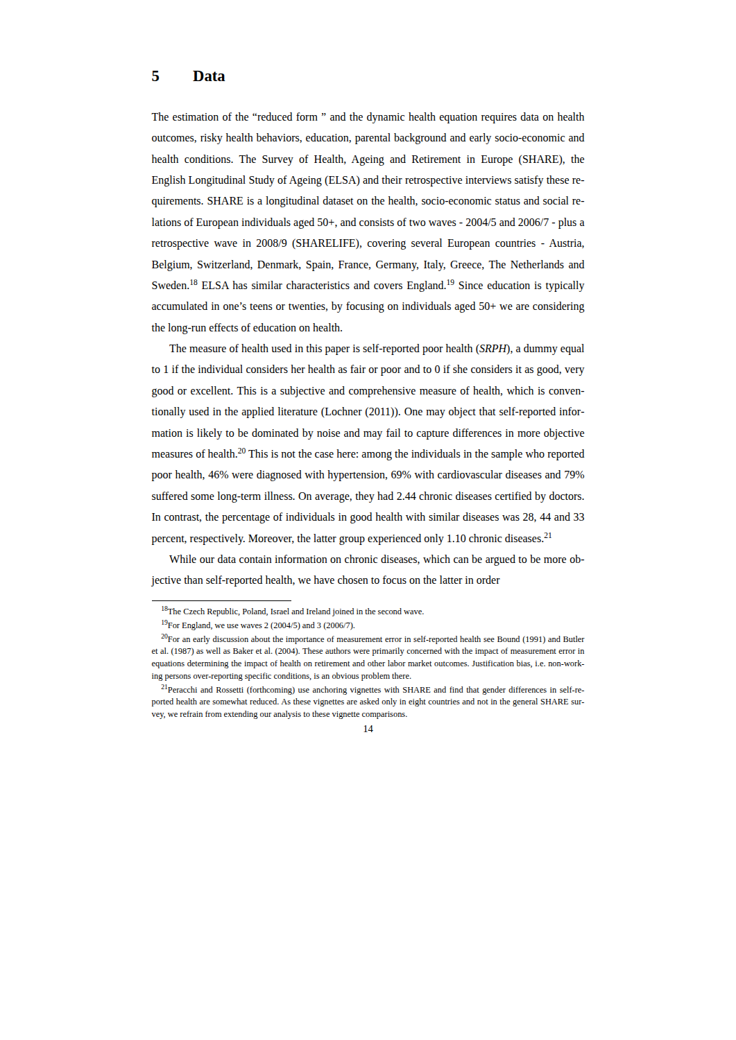5 Data
The estimation of the “reduced form ” and the dynamic health equation requires data on health outcomes, risky health behaviors, education, parental background and early socio-economic and health conditions. The Survey of Health, Ageing and Retirement in Europe (SHARE), the English Longitudinal Study of Ageing (ELSA) and their retrospective interviews satisfy these requirements. SHARE is a longitudinal dataset on the health, socio-economic status and social relations of European individuals aged 50+, and consists of two waves - 2004/5 and 2006/7 - plus a retrospective wave in 2008/9 (SHARELIFE), covering several European countries - Austria, Belgium, Switzerland, Denmark, Spain, France, Germany, Italy, Greece, The Netherlands and Sweden.18 ELSA has similar characteristics and covers England.19 Since education is typically accumulated in one’s teens or twenties, by focusing on individuals aged 50+ we are considering the long-run effects of education on health.
The measure of health used in this paper is self-reported poor health (SRPH), a dummy equal to 1 if the individual considers her health as fair or poor and to 0 if she considers it as good, very good or excellent. This is a subjective and comprehensive measure of health, which is conventionally used in the applied literature (Lochner (2011)). One may object that self-reported information is likely to be dominated by noise and may fail to capture differences in more objective measures of health.20 This is not the case here: among the individuals in the sample who reported poor health, 46% were diagnosed with hypertension, 69% with cardiovascular diseases and 79% suffered some long-term illness. On average, they had 2.44 chronic diseases certified by doctors. In contrast, the percentage of individuals in good health with similar diseases was 28, 44 and 33 percent, respectively. Moreover, the latter group experienced only 1.10 chronic diseases.21
While our data contain information on chronic diseases, which can be argued to be more objective than self-reported health, we have chosen to focus on the latter in order
18The Czech Republic, Poland, Israel and Ireland joined in the second wave.
19For England, we use waves 2 (2004/5) and 3 (2006/7).
20For an early discussion about the importance of measurement error in self-reported health see Bound (1991) and Butler et al. (1987) as well as Baker et al. (2004). These authors were primarily concerned with the impact of measurement error in equations determining the impact of health on retirement and other labor market outcomes. Justification bias, i.e. non-working persons over-reporting specific conditions, is an obvious problem there.
21Peracchi and Rossetti (forthcoming) use anchoring vignettes with SHARE and find that gender differences in self-reported health are somewhat reduced. As these vignettes are asked only in eight countries and not in the general SHARE survey, we refrain from extending our analysis to these vignette comparisons.
14